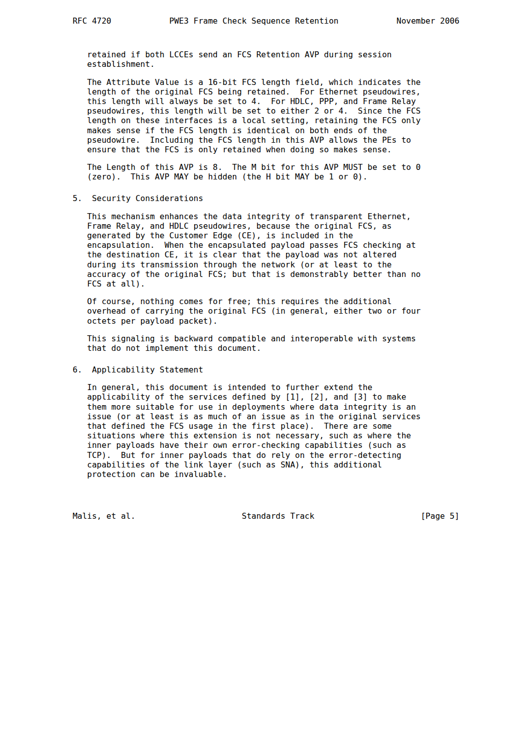RFC 4720 PWE3 Frame Check Sequence Retention November 2006
retained if both LCCEs send an FCS Retention AVP during session establishment.
The Attribute Value is a 16-bit FCS length field, which indicates the length of the original FCS being retained. For Ethernet pseudowires, this length will always be set to 4. For HDLC, PPP, and Frame Relay pseudowires, this length will be set to either 2 or 4. Since the FCS length on these interfaces is a local setting, retaining the FCS only makes sense if the FCS length is identical on both ends of the pseudowire. Including the FCS length in this AVP allows the PEs to ensure that the FCS is only retained when doing so makes sense.
The Length of this AVP is 8. The M bit for this AVP MUST be set to 0 (zero). This AVP MAY be hidden (the H bit MAY be 1 or 0).
5. Security Considerations
This mechanism enhances the data integrity of transparent Ethernet, Frame Relay, and HDLC pseudowires, because the original FCS, as generated by the Customer Edge (CE), is included in the encapsulation. When the encapsulated payload passes FCS checking at the destination CE, it is clear that the payload was not altered during its transmission through the network (or at least to the accuracy of the original FCS; but that is demonstrably better than no FCS at all).
Of course, nothing comes for free; this requires the additional overhead of carrying the original FCS (in general, either two or four octets per payload packet).
This signaling is backward compatible and interoperable with systems that do not implement this document.
6. Applicability Statement
In general, this document is intended to further extend the applicability of the services defined by [1], [2], and [3] to make them more suitable for use in deployments where data integrity is an issue (or at least is as much of an issue as in the original services that defined the FCS usage in the first place). There are some situations where this extension is not necessary, such as where the inner payloads have their own error-checking capabilities (such as TCP). But for inner payloads that do rely on the error-detecting capabilities of the link layer (such as SNA), this additional protection can be invaluable.
Malis, et al. Standards Track [Page 5]